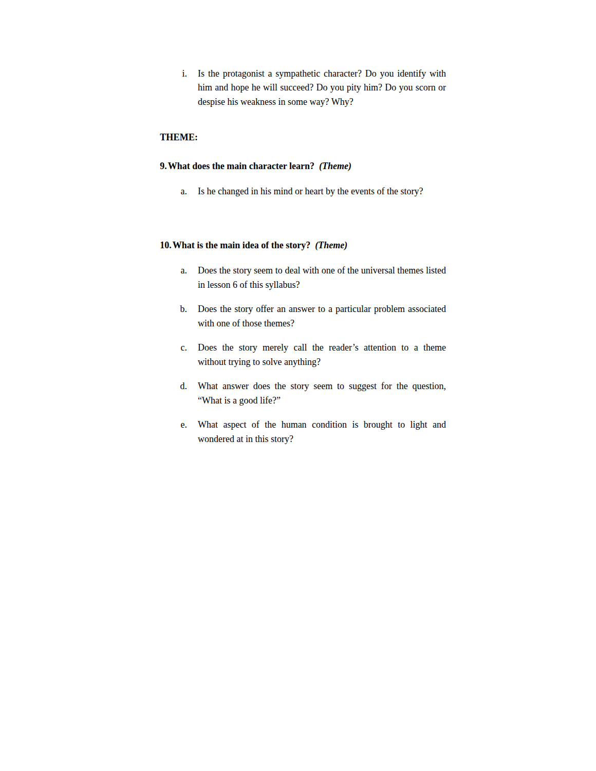i.
Is the protagonist a sympathetic character? Do you identify with him and hope he will succeed? Do you pity him? Do you scorn or despise his weakness in some way? Why?
THEME:
9. What does the main character learn? (Theme)
a.
Is he changed in his mind or heart by the events of the story?
10. What is the main idea of the story? (Theme)
a.
Does the story seem to deal with one of the universal themes listed in lesson 6 of this syllabus?
b.
Does the story offer an answer to a particular problem associated with one of those themes?
c.
Does the story merely call the reader’s attention to a theme without trying to solve anything?
d.
What answer does the story seem to suggest for the question, “What is a good life?”
e.
What aspect of the human condition is brought to light and wondered at in this story?